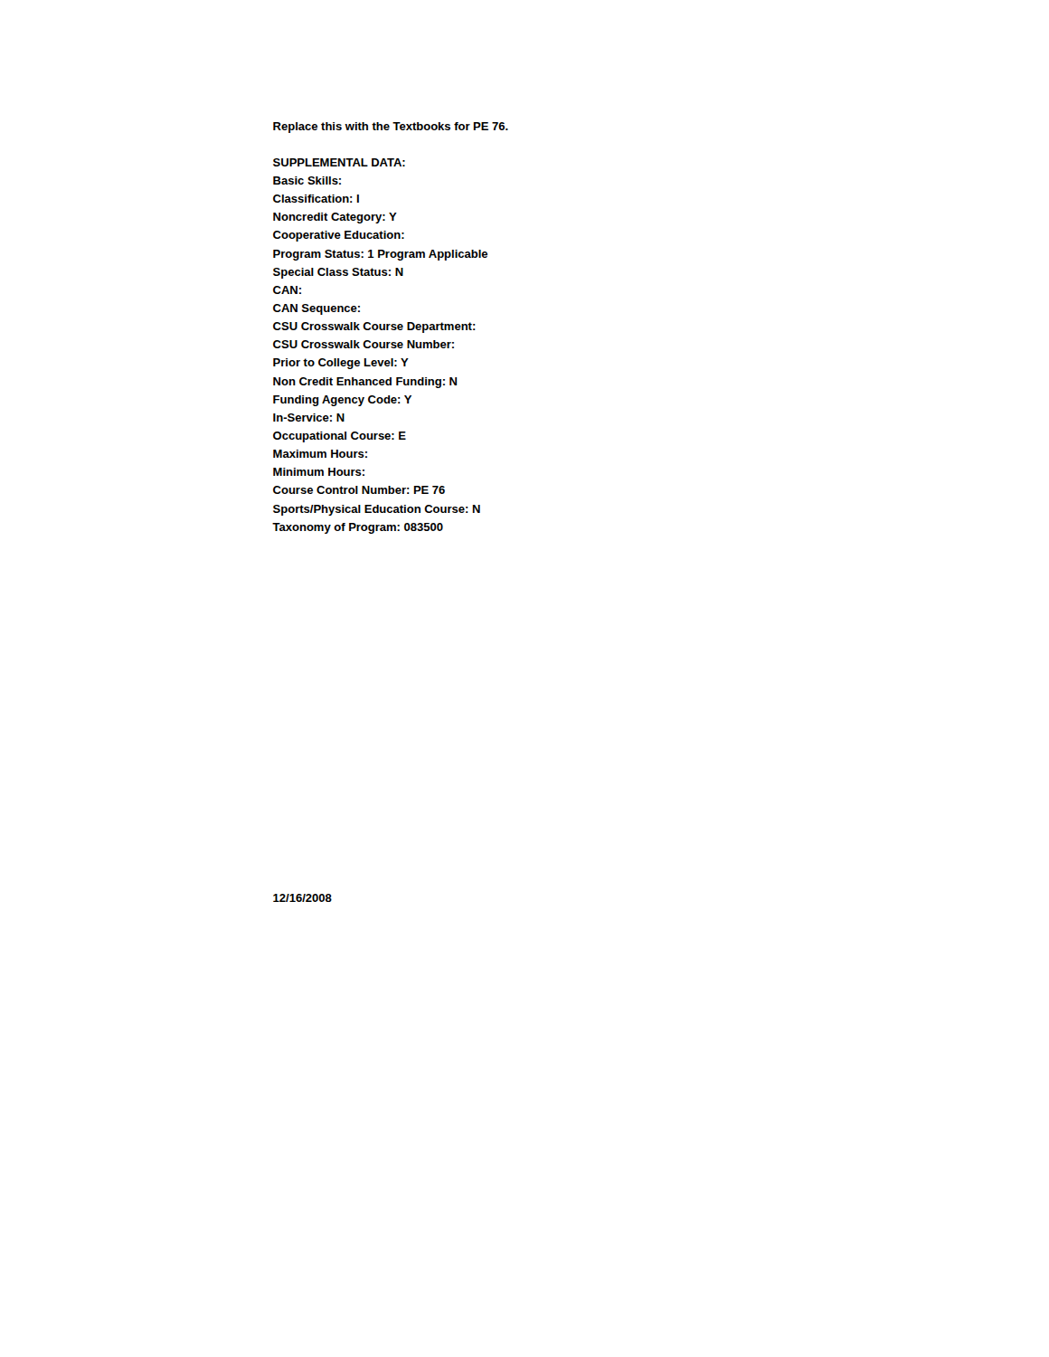Replace this with the Textbooks for PE 76.
SUPPLEMENTAL DATA:
Basic Skills:
Classification: I
Noncredit Category: Y
Cooperative Education:
Program Status: 1 Program Applicable
Special Class Status: N
CAN:
CAN Sequence:
CSU Crosswalk Course Department:
CSU Crosswalk Course Number:
Prior to College Level: Y
Non Credit Enhanced Funding: N
Funding Agency Code: Y
In-Service: N
Occupational Course: E
Maximum Hours:
Minimum Hours:
Course Control Number: PE 76
Sports/Physical Education Course: N
Taxonomy of Program: 083500
12/16/2008